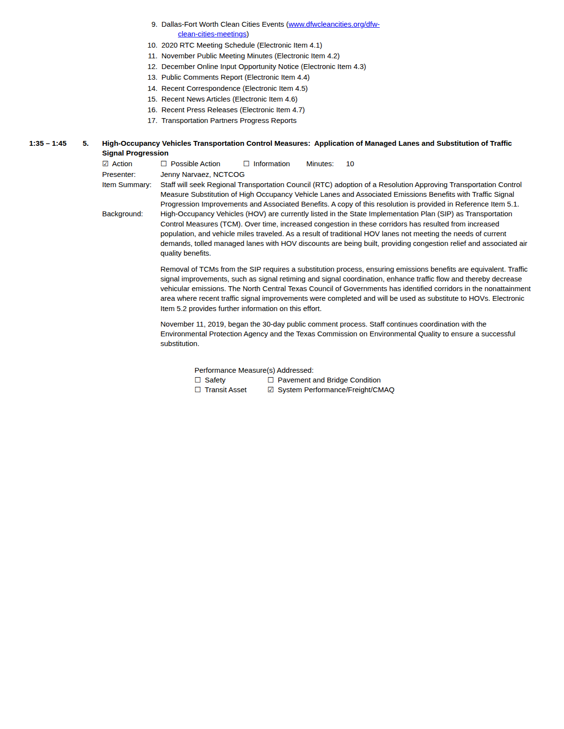9. Dallas-Fort Worth Clean Cities Events (www.dfwcleancities.org/dfw-
clean-cities-meetings)
10. 2020 RTC Meeting Schedule (Electronic Item 4.1)
11. November Public Meeting Minutes (Electronic Item 4.2)
12. December Online Input Opportunity Notice (Electronic Item 4.3)
13. Public Comments Report (Electronic Item 4.4)
14. Recent Correspondence (Electronic Item 4.5)
15. Recent News Articles (Electronic Item 4.6)
16. Recent Press Releases (Electronic Item 4.7)
17. Transportation Partners Progress Reports
1:35 – 1:45
5.
High-Occupancy Vehicles Transportation Control Measures: Application of Managed Lanes and Substitution of Traffic Signal Progression
☑ Action
☐ Possible Action
☐ Information
Minutes: 10
Presenter:
Jenny Narvaez, NCTCOG
Item Summary:
Staff will seek Regional Transportation Council (RTC) adoption of a Resolution Approving Transportation Control Measure Substitution of High Occupancy Vehicle Lanes and Associated Emissions Benefits with Traffic Signal Progression Improvements and Associated Benefits. A copy of this resolution is provided in Reference Item 5.1.
Background:
High-Occupancy Vehicles (HOV) are currently listed in the State Implementation Plan (SIP) as Transportation Control Measures (TCM). Over time, increased congestion in these corridors has resulted from increased population, and vehicle miles traveled. As a result of traditional HOV lanes not meeting the needs of current demands, tolled managed lanes with HOV discounts are being built, providing congestion relief and associated air quality benefits.
Removal of TCMs from the SIP requires a substitution process, ensuring emissions benefits are equivalent. Traffic signal improvements, such as signal retiming and signal coordination, enhance traffic flow and thereby decrease vehicular emissions. The North Central Texas Council of Governments has identified corridors in the nonattainment area where recent traffic signal improvements were completed and will be used as substitute to HOVs. Electronic Item 5.2 provides further information on this effort.
November 11, 2019, began the 30-day public comment process. Staff continues coordination with the Environmental Protection Agency and the Texas Commission on Environmental Quality to ensure a successful substitution.
Performance Measure(s) Addressed:
☐ Safety
☐ Pavement and Bridge Condition
☐ Transit Asset
☑ System Performance/Freight/CMAQ